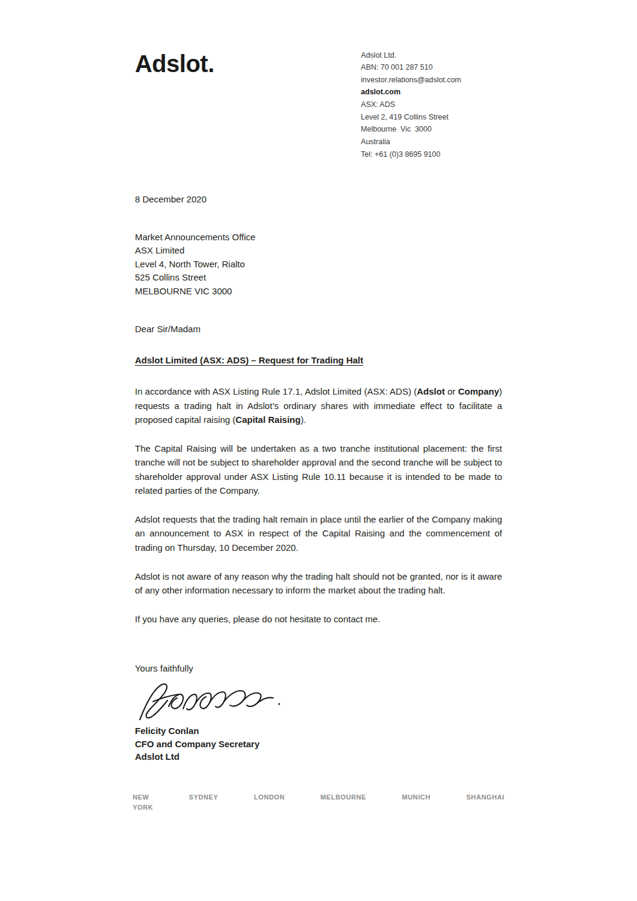Adslot.
Adslot Ltd.
ABN: 70 001 287 510
investor.relations@adslot.com
adslot.com
ASX: ADS
Level 2, 419 Collins Street
Melbourne Vic 3000
Australia
Tel: +61 (0)3 8695 9100
8 December 2020
Market Announcements Office
ASX Limited
Level 4, North Tower, Rialto
525 Collins Street
MELBOURNE VIC 3000
Dear Sir/Madam
Adslot Limited (ASX: ADS) – Request for Trading Halt
In accordance with ASX Listing Rule 17.1, Adslot Limited (ASX: ADS) (Adslot or Company) requests a trading halt in Adslot’s ordinary shares with immediate effect to facilitate a proposed capital raising (Capital Raising).
The Capital Raising will be undertaken as a two tranche institutional placement: the first tranche will not be subject to shareholder approval and the second tranche will be subject to shareholder approval under ASX Listing Rule 10.11 because it is intended to be made to related parties of the Company.
Adslot requests that the trading halt remain in place until the earlier of the Company making an announcement to ASX in respect of the Capital Raising and the commencement of trading on Thursday, 10 December 2020.
Adslot is not aware of any reason why the trading halt should not be granted, nor is it aware of any other information necessary to inform the market about the trading halt.
If you have any queries, please do not hesitate to contact me.
Yours faithfully
Felicity Conlan
CFO and Company Secretary
Adslot Ltd
NEW YORK SYDNEY LONDON MELBOURNE MUNICH SHANGHAI